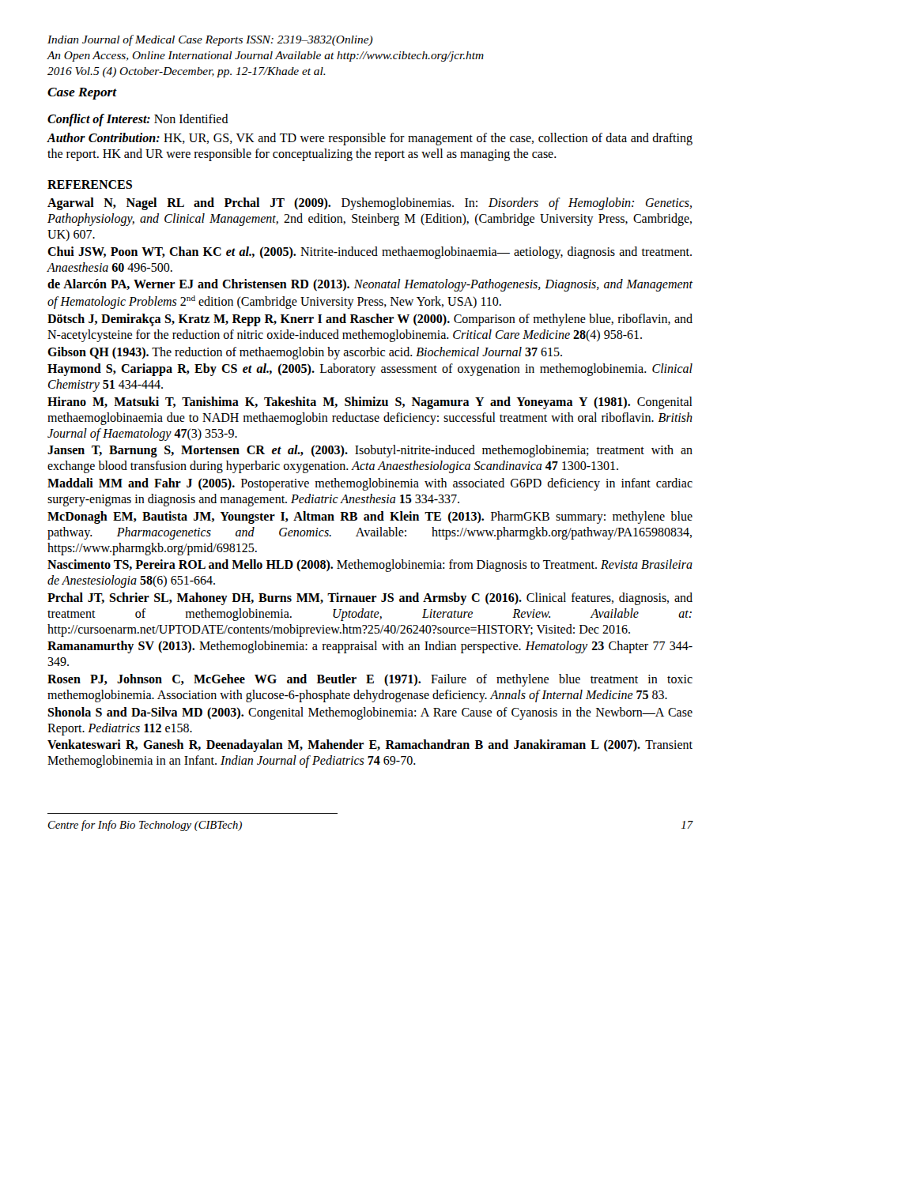Indian Journal of Medical Case Reports ISSN: 2319–3832(Online)
An Open Access, Online International Journal Available at http://www.cibtech.org/jcr.htm
2016 Vol.5 (4) October-December, pp. 12-17/Khade et al.
Case Report
Conflict of Interest: Non Identified
Author Contribution: HK, UR, GS, VK and TD were responsible for management of the case, collection of data and drafting the report. HK and UR were responsible for conceptualizing the report as well as managing the case.
References
Agarwal N, Nagel RL and Prchal JT (2009). Dyshemoglobinemias. In: Disorders of Hemoglobin: Genetics, Pathophysiology, and Clinical Management, 2nd edition, Steinberg M (Edition), (Cambridge University Press, Cambridge, UK) 607.
Chui JSW, Poon WT, Chan KC et al., (2005). Nitrite-induced methaemoglobinaemia— aetiology, diagnosis and treatment. Anaesthesia 60 496-500.
de Alarcón PA, Werner EJ and Christensen RD (2013). Neonatal Hematology-Pathogenesis, Diagnosis, and Management of Hematologic Problems 2nd edition (Cambridge University Press, New York, USA) 110.
Dötsch J, Demirakça S, Kratz M, Repp R, Knerr I and Rascher W (2000). Comparison of methylene blue, riboflavin, and N-acetylcysteine for the reduction of nitric oxide-induced methemoglobinemia. Critical Care Medicine 28(4) 958-61.
Gibson QH (1943). The reduction of methaemoglobin by ascorbic acid. Biochemical Journal 37 615.
Haymond S, Cariappa R, Eby CS et al., (2005). Laboratory assessment of oxygenation in methemoglobinemia. Clinical Chemistry 51 434-444.
Hirano M, Matsuki T, Tanishima K, Takeshita M, Shimizu S, Nagamura Y and Yoneyama Y (1981). Congenital methaemoglobinaemia due to NADH methaemoglobin reductase deficiency: successful treatment with oral riboflavin. British Journal of Haematology 47(3) 353-9.
Jansen T, Barnung S, Mortensen CR et al., (2003). Isobutyl-nitrite-induced methemoglobinemia; treatment with an exchange blood transfusion during hyperbaric oxygenation. Acta Anaesthesiologica Scandinavica 47 1300-1301.
Maddali MM and Fahr J (2005). Postoperative methemoglobinemia with associated G6PD deficiency in infant cardiac surgery-enigmas in diagnosis and management. Pediatric Anesthesia 15 334-337.
McDonagh EM, Bautista JM, Youngster I, Altman RB and Klein TE (2013). PharmGKB summary: methylene blue pathway. Pharmacogenetics and Genomics. Available: https://www.pharmgkb.org/pathway/PA165980834, https://www.pharmgkb.org/pmid/698125.
Nascimento TS, Pereira ROL and Mello HLD (2008). Methemoglobinemia: from Diagnosis to Treatment. Revista Brasileira de Anestesiologia 58(6) 651-664.
Prchal JT, Schrier SL, Mahoney DH, Burns MM, Tirnauer JS and Armsby C (2016). Clinical features, diagnosis, and treatment of methemoglobinemia. Uptodate, Literature Review. Available at: http://cursoenarm.net/UPTODATE/contents/mobipreview.htm?25/40/26240?source=HISTORY; Visited: Dec 2016.
Ramanamurthy SV (2013). Methemoglobinemia: a reappraisal with an Indian perspective. Hematology 23 Chapter 77 344-349.
Rosen PJ, Johnson C, McGehee WG and Beutler E (1971). Failure of methylene blue treatment in toxic methemoglobinemia. Association with glucose-6-phosphate dehydrogenase deficiency. Annals of Internal Medicine 75 83.
Shonola S and Da-Silva MD (2003). Congenital Methemoglobinemia: A Rare Cause of Cyanosis in the Newborn—A Case Report. Pediatrics 112 e158.
Venkateswari R, Ganesh R, Deenadayalan M, Mahender E, Ramachandran B and Janakiraman L (2007). Transient Methemoglobinemia in an Infant. Indian Journal of Pediatrics 74 69-70.
Centre for Info Bio Technology (CIBTech) 17